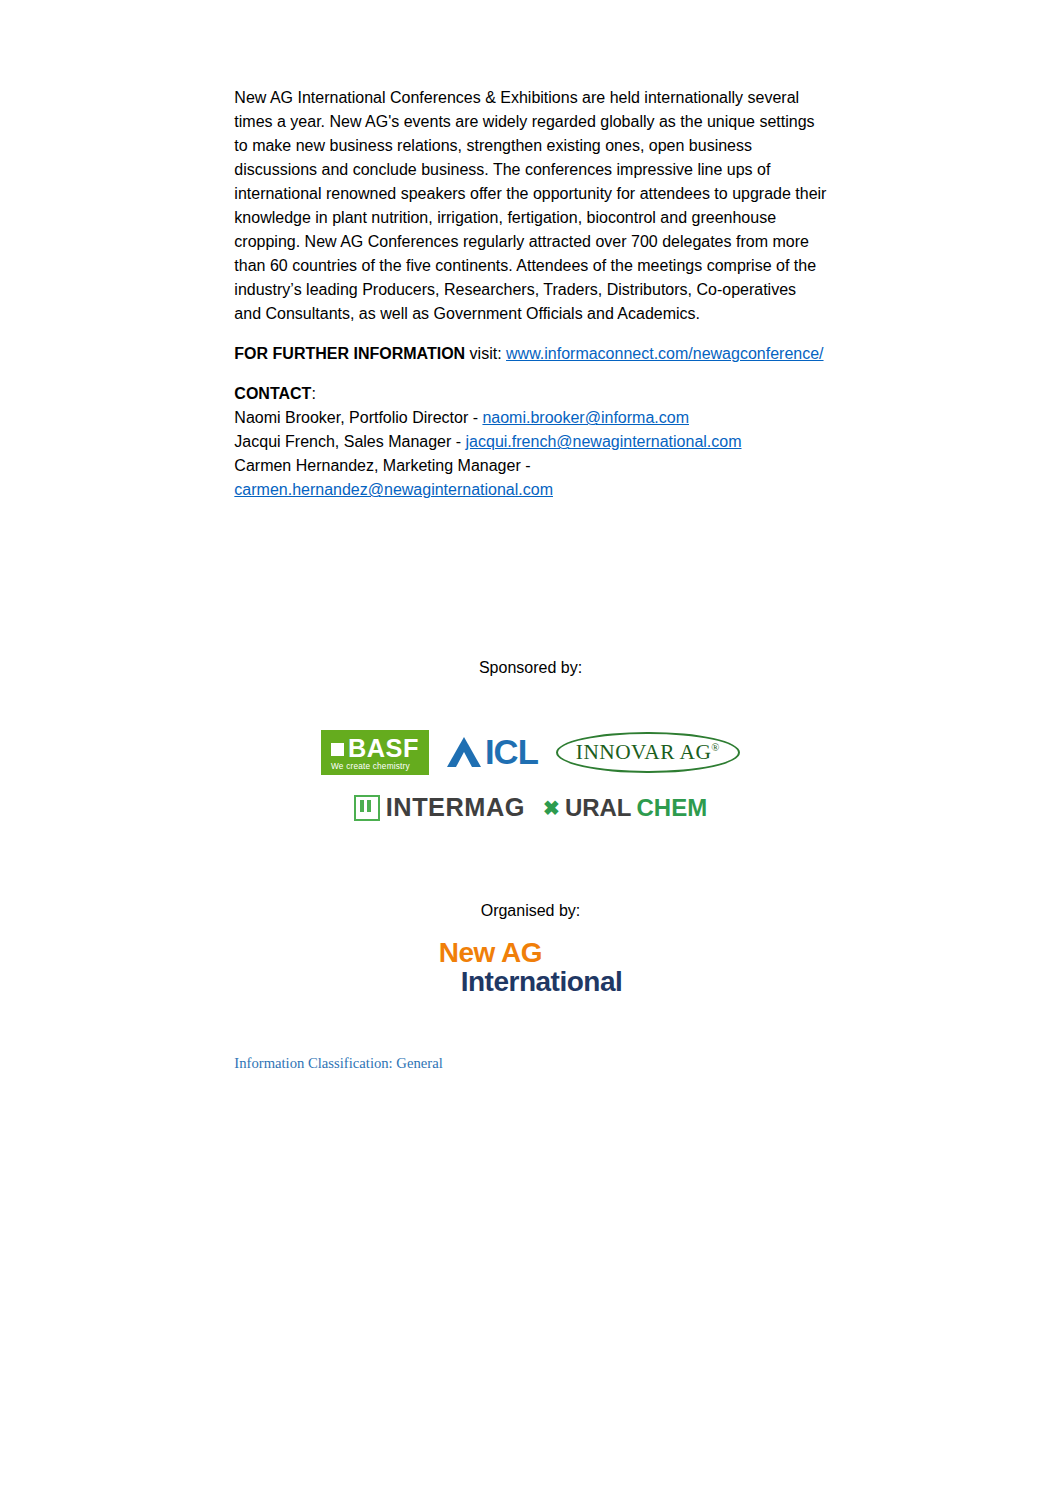New AG International Conferences & Exhibitions are held internationally several times a year. New AG's events are widely regarded globally as the unique settings to make new business relations, strengthen existing ones, open business discussions and conclude business. The conferences impressive line ups of international renowned speakers offer the opportunity for attendees to upgrade their knowledge in plant nutrition, irrigation, fertigation, biocontrol and greenhouse cropping. New AG Conferences regularly attracted over 700 delegates from more than 60 countries of the five continents. Attendees of the meetings comprise of the industry’s leading Producers, Researchers, Traders, Distributors, Co-operatives and Consultants, as well as Government Officials and Academics.
FOR FURTHER INFORMATION visit: www.informaconnect.com/newagconference/
CONTACT:
Naomi Brooker, Portfolio Director - naomi.brooker@informa.com
Jacqui French, Sales Manager - jacqui.french@newaginternational.com
Carmen Hernandez, Marketing Manager - carmen.hernandez@newaginternational.com
Sponsored by:
BASF
We create chemistry
ICL
INNOVAR AG®
INTERMAG
✖URAL CHEM
Organised by:
New AG
International
Information Classification: General